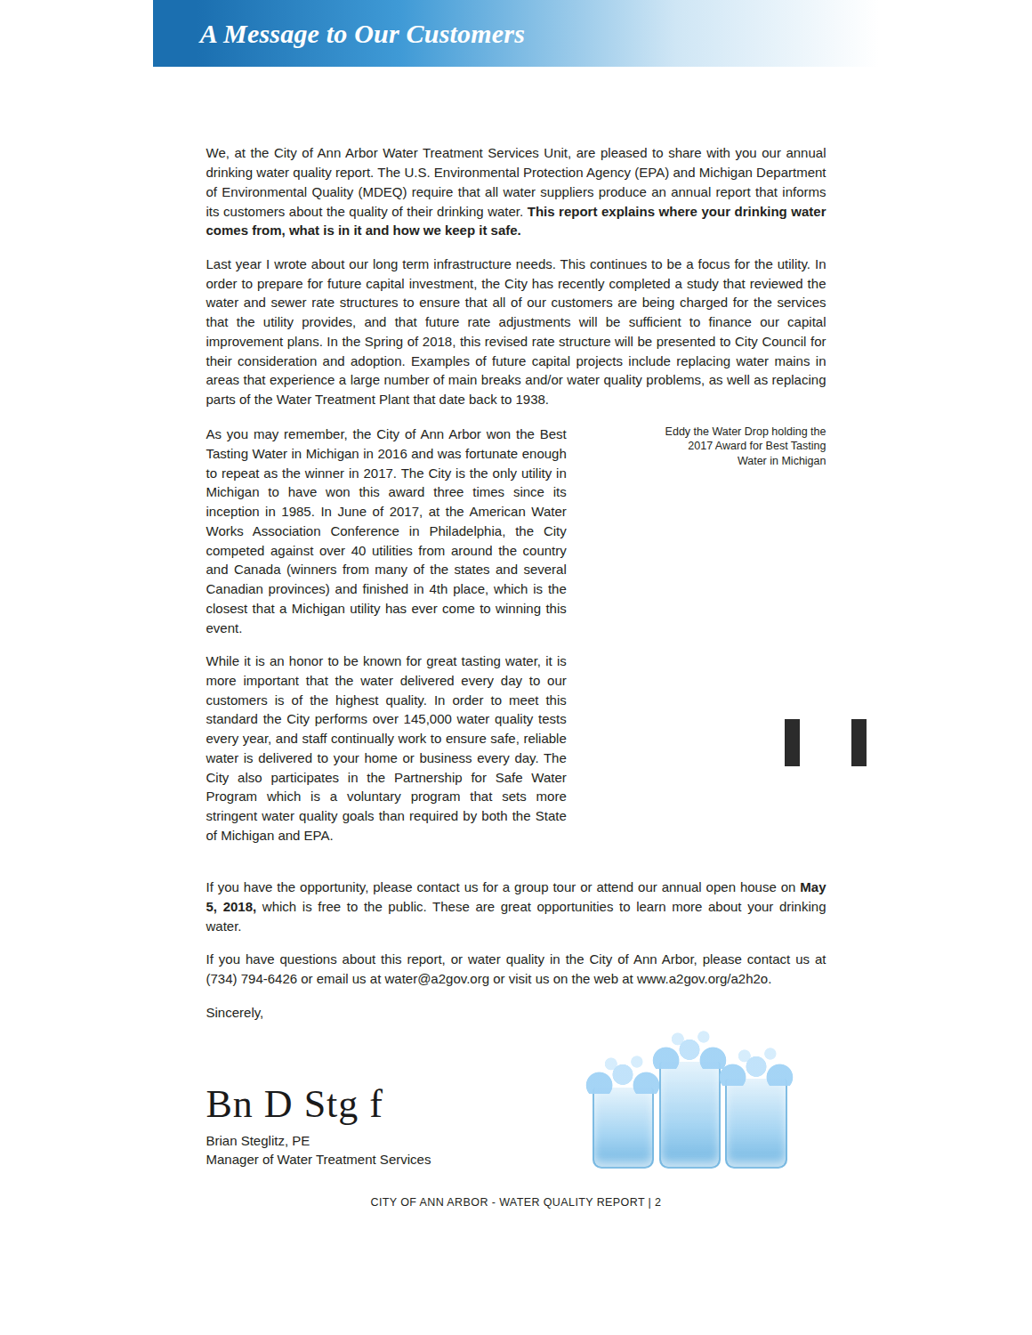A Message to Our Customers
We, at the City of Ann Arbor Water Treatment Services Unit, are pleased to share with you our annual drinking water quality report. The U.S. Environmental Protection Agency (EPA) and Michigan Department of Environmental Quality (MDEQ) require that all water suppliers produce an annual report that informs its customers about the quality of their drinking water. This report explains where your drinking water comes from, what is in it and how we keep it safe.
Last year I wrote about our long term infrastructure needs. This continues to be a focus for the utility. In order to prepare for future capital investment, the City has recently completed a study that reviewed the water and sewer rate structures to ensure that all of our customers are being charged for the services that the utility provides, and that future rate adjustments will be sufficient to finance our capital improvement plans. In the Spring of 2018, this revised rate structure will be presented to City Council for their consideration and adoption. Examples of future capital projects include replacing water mains in areas that experience a large number of main breaks and/or water quality problems, as well as replacing parts of the Water Treatment Plant that date back to 1938.
As you may remember, the City of Ann Arbor won the Best Tasting Water in Michigan in 2016 and was fortunate enough to repeat as the winner in 2017. The City is the only utility in Michigan to have won this award three times since its inception in 1985. In June of 2017, at the American Water Works Association Conference in Philadelphia, the City competed against over 40 utilities from around the country and Canada (winners from many of the states and several Canadian provinces) and finished in 4th place, which is the closest that a Michigan utility has ever come to winning this event.
While it is an honor to be known for great tasting water, it is more important that the water delivered every day to our customers is of the highest quality. In order to meet this standard the City performs over 145,000 water quality tests every year, and staff continually work to ensure safe, reliable water is delivered to your home or business every day. The City also participates in the Partnership for Safe Water Program which is a voluntary program that sets more stringent water quality goals than required by both the State of Michigan and EPA.
Eddy the Water Drop holding the
2017 Award for Best Tasting
Water in Michigan
If you have the opportunity, please contact us for a group tour or attend our annual open house on May 5, 2018, which is free to the public. These are great opportunities to learn more about your drinking water.
If you have questions about this report, or water quality in the City of Ann Arbor, please contact us at (734) 794-6426 or email us at water@a2gov.org or visit us on the web at www.a2gov.org/a2h2o.
Sincerely,
Bn D Stg f
Brian Steglitz, PE
Manager of Water Treatment Services
CITY OF ANN ARBOR - WATER QUALITY REPORT | 2